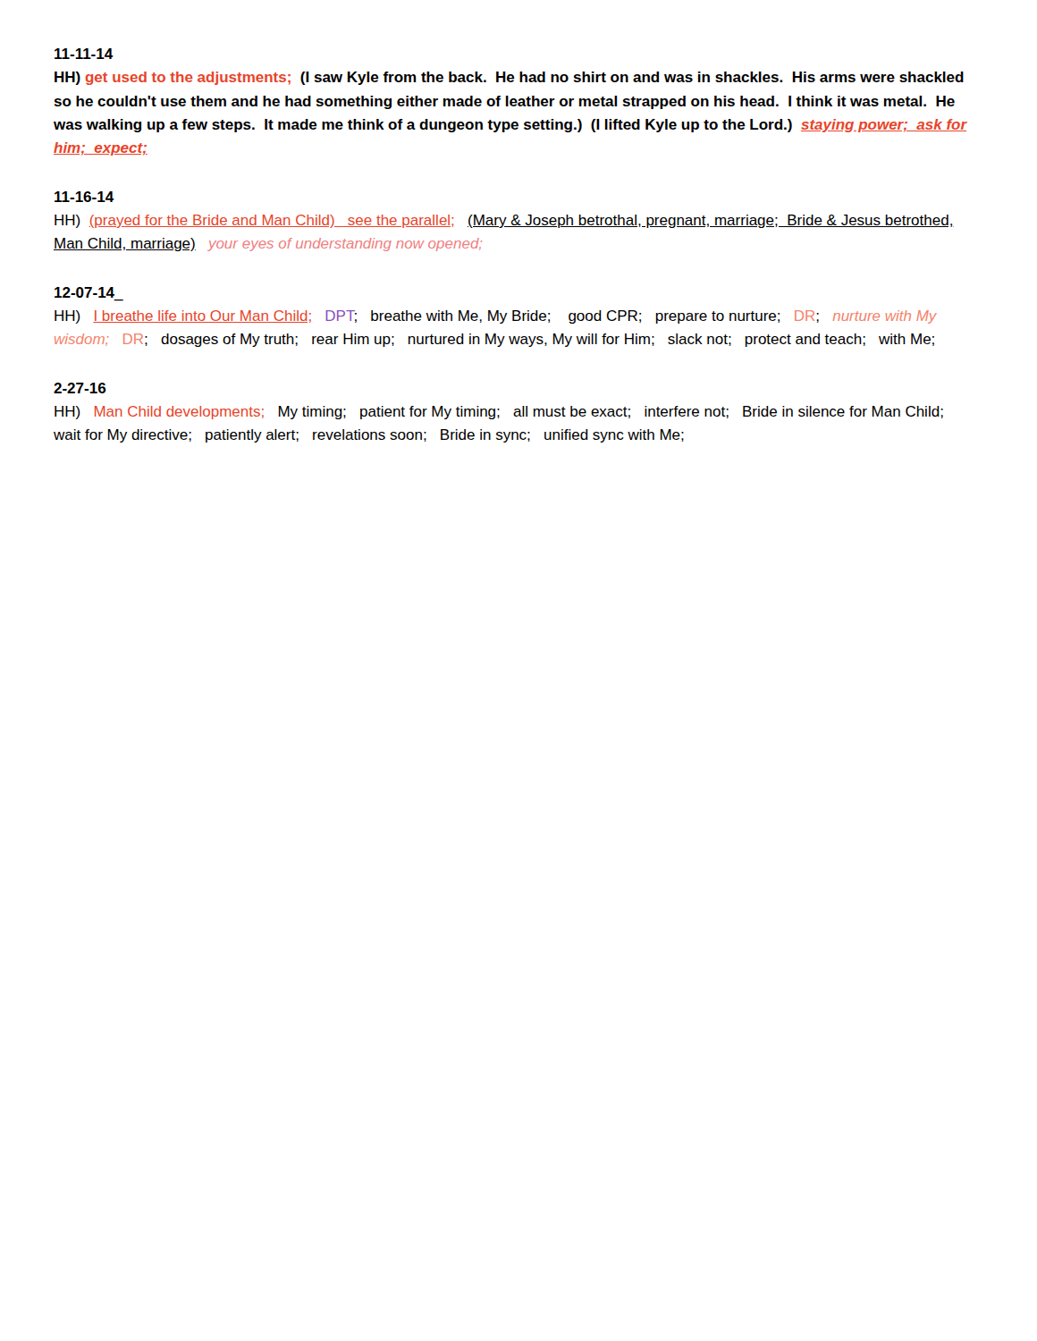11-11-14
HH) get used to the adjustments; (I saw Kyle from the back. He had no shirt on and was in shackles. His arms were shackled so he couldn't use them and he had something either made of leather or metal strapped on his head. I think it was metal. He was walking up a few steps. It made me think of a dungeon type setting.) (I lifted Kyle up to the Lord.) staying power; ask for him; expect;
11-16-14
HH) (prayed for the Bride and Man Child) see the parallel; (Mary & Joseph betrothal, pregnant, marriage; Bride & Jesus betrothed, Man Child, marriage) your eyes of understanding now opened;
12-07-14_
HH) I breathe life into Our Man Child; DPT; breathe with Me, My Bride; good CPR; prepare to nurture; DR; nurture with My wisdom; DR; dosages of My truth; rear Him up; nurtured in My ways, My will for Him; slack not; protect and teach; with Me;
2-27-16
HH) Man Child developments; My timing; patient for My timing; all must be exact; interfere not; Bride in silence for Man Child; wait for My directive; patiently alert; revelations soon; Bride in sync; unified sync with Me;